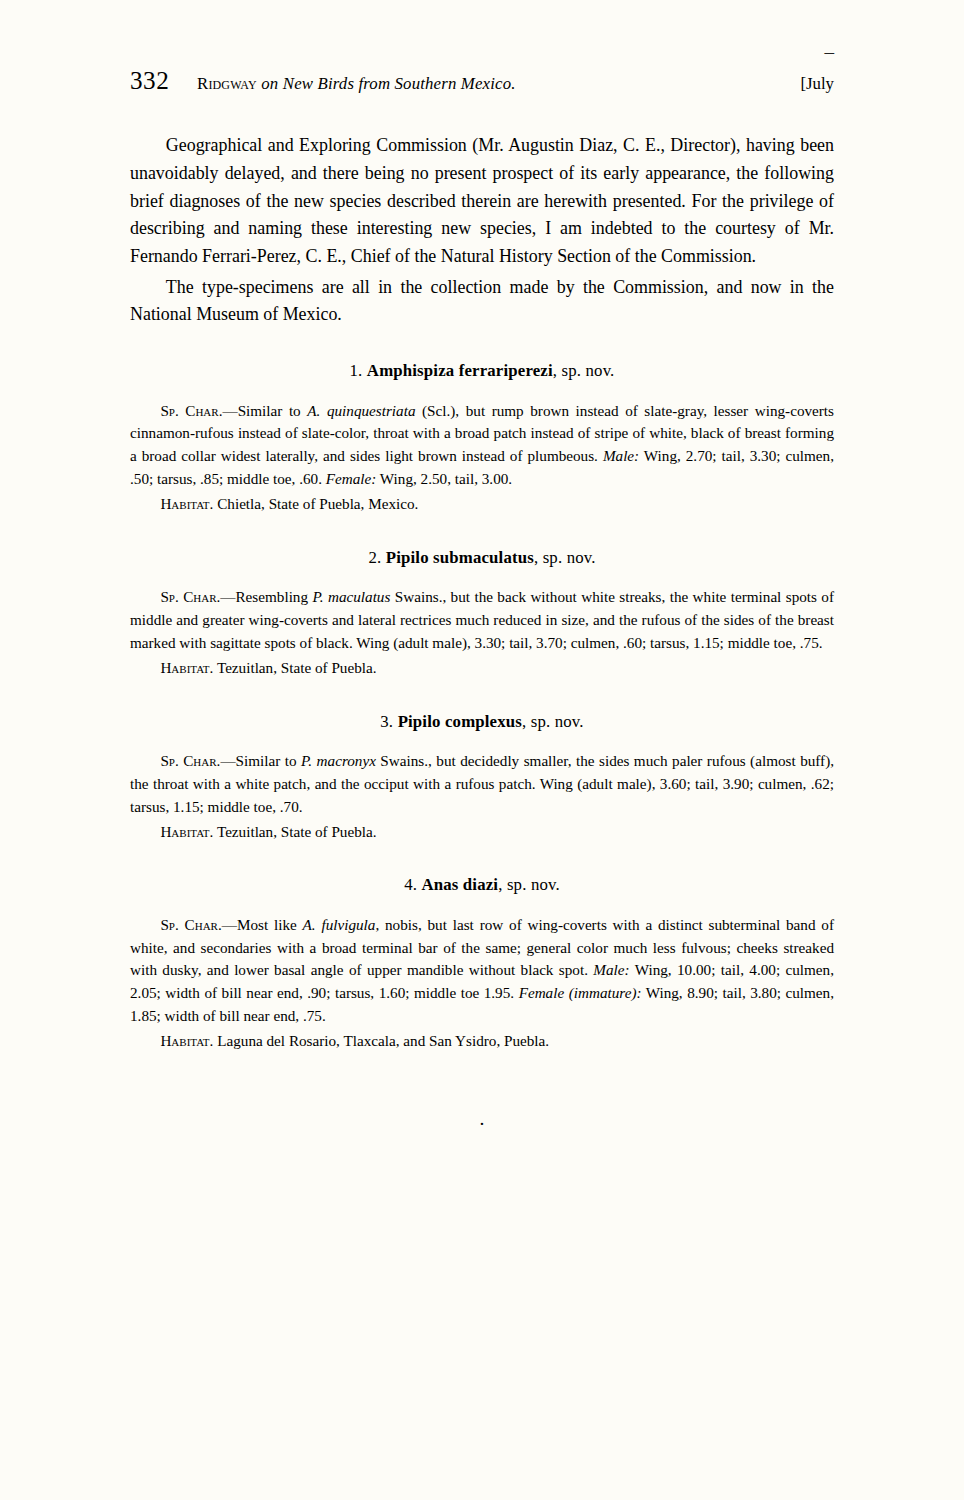–
332 Ridgway on New Birds from Southern Mexico. [July
Geographical and Exploring Commission (Mr. Augustin Diaz, C. E., Director), having been unavoidably delayed, and there being no present prospect of its early appearance, the following brief diagnoses of the new species described therein are herewith presented. For the privilege of describing and naming these interesting new species, I am indebted to the courtesy of Mr. Fernando Ferrari-Perez, C. E., Chief of the Natural History Section of the Commission.
The type-specimens are all in the collection made by the Commission, and now in the National Museum of Mexico.
1. Amphispiza ferrariperezi, sp. nov.
Sp. Char.—Similar to A. quinquestriata (Scl.), but rump brown instead of slate-gray, lesser wing-coverts cinnamon-rufous instead of slate-color, throat with a broad patch instead of stripe of white, black of breast forming a broad collar widest laterally, and sides light brown instead of plumbeous. Male: Wing, 2.70; tail, 3.30; culmen, .50; tarsus, .85; middle toe, .60. Female: Wing, 2.50, tail, 3.00.
Habitat. Chietla, State of Puebla, Mexico.
2. Pipilo submaculatus, sp. nov.
Sp. Char.—Resembling P. maculatus Swains., but the back without white streaks, the white terminal spots of middle and greater wing-coverts and lateral rectrices much reduced in size, and the rufous of the sides of the breast marked with sagittate spots of black. Wing (adult male), 3.30; tail, 3.70; culmen, .60; tarsus, 1.15; middle toe, .75.
Habitat. Tezuitlan, State of Puebla.
3. Pipilo complexus, sp. nov.
Sp. Char.—Similar to P. macronyx Swains., but decidedly smaller, the sides much paler rufous (almost buff), the throat with a white patch, and the occiput with a rufous patch. Wing (adult male), 3.60; tail, 3.90; culmen, .62; tarsus, 1.15; middle toe, .70.
Habitat. Tezuitlan, State of Puebla.
4. Anas diazi, sp. nov.
Sp. Char.—Most like A. fulvigula, nobis, but last row of wing-coverts with a distinct subterminal band of white, and secondaries with a broad terminal bar of the same; general color much less fulvous; cheeks streaked with dusky, and lower basal angle of upper mandible without black spot. Male: Wing, 10.00; tail, 4.00; culmen, 2.05; width of bill near end, .90; tarsus, 1.60; middle toe 1.95. Female (immature): Wing, 8.90; tail, 3.80; culmen, 1.85; width of bill near end, .75.
Habitat. Laguna del Rosario, Tlaxcala, and San Ysidro, Puebla.
·